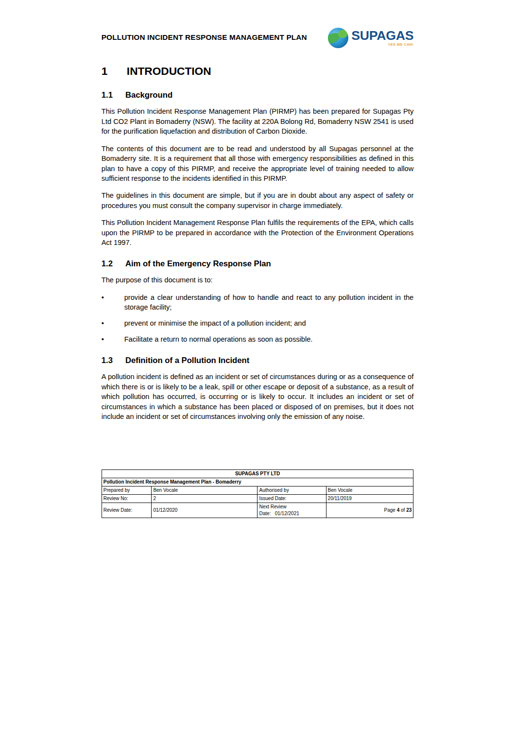POLLUTION INCIDENT RESPONSE MANAGEMENT PLAN
SUPAGAS
YES WE CAN!
1 INTRODUCTION
1.1 Background
This Pollution Incident Response Management Plan (PIRMP) has been prepared for Supagas Pty Ltd CO2 Plant in Bomaderry (NSW). The facility at 220A Bolong Rd, Bomaderry NSW 2541 is used for the purification liquefaction and distribution of Carbon Dioxide.
The contents of this document are to be read and understood by all Supagas personnel at the Bomaderry site. It is a requirement that all those with emergency responsibilities as defined in this plan to have a copy of this PIRMP, and receive the appropriate level of training needed to allow sufficient response to the incidents identified in this PIRMP.
The guidelines in this document are simple, but if you are in doubt about any aspect of safety or procedures you must consult the company supervisor in charge immediately.
This Pollution Incident Management Response Plan fulfils the requirements of the EPA, which calls upon the PIRMP to be prepared in accordance with the Protection of the Environment Operations Act 1997.
1.2 Aim of the Emergency Response Plan
The purpose of this document is to:
•provide a clear understanding of how to handle and react to any pollution incident in the storage facility;
•prevent or minimise the impact of a pollution incident; and
•Facilitate a return to normal operations as soon as possible.
1.3 Definition of a Pollution Incident
A pollution incident is defined as an incident or set of circumstances during or as a consequence of which there is or is likely to be a leak, spill or other escape or deposit of a substance, as a result of which pollution has occurred, is occurring or is likely to occur. It includes an incident or set of circumstances in which a substance has been placed or disposed of on premises, but it does not include an incident or set of circumstances involving only the emission of any noise.
| SUPAGAS PTY LTD |
| Pollution Incident Response Management Plan - Bomaderry |
| Prepared by | Ben Vocale | Authorised by | Ben Vocale |
| Review No: | 2 | Issued Date: | 20/11/2019 |
| Review Date: | 01/12/2020 | Next Review Date: 01/12/2021 | Page 4 of 23 |